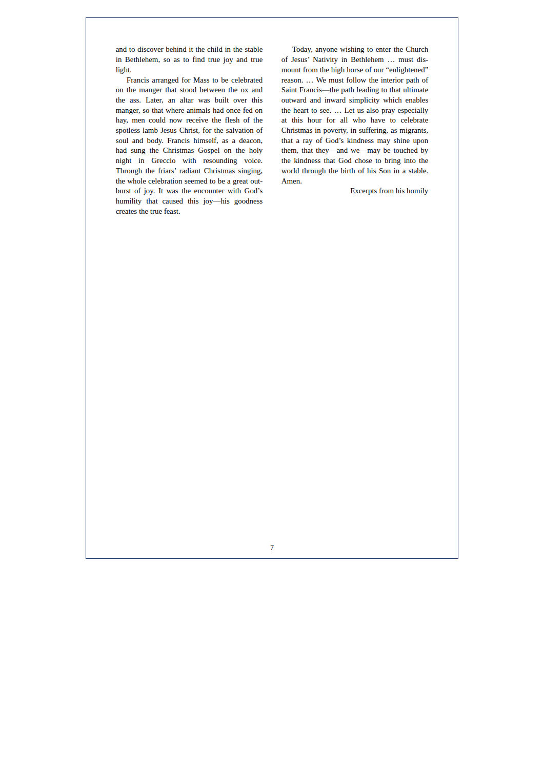and to discover behind it the child in the stable in Bethlehem, so as to find true joy and true light.
Francis arranged for Mass to be celebrated on the manger that stood between the ox and the ass. Later, an altar was built over this manger, so that where animals had once fed on hay, men could now receive the flesh of the spotless lamb Jesus Christ, for the salvation of soul and body. Francis himself, as a deacon, had sung the Christmas Gospel on the holy night in Greccio with resounding voice. Through the friars’ radiant Christmas singing, the whole celebration seemed to be a great outburst of joy. It was the encounter with God’s humility that caused this joy—his goodness creates the true feast.
Today, anyone wishing to enter the Church of Jesus’ Nativity in Bethlehem … must dismount from the high horse of our “enlightened” reason. … We must follow the interior path of Saint Francis—the path leading to that ultimate outward and inward simplicity which enables the heart to see. … Let us also pray especially at this hour for all who have to celebrate Christmas in poverty, in suffering, as migrants, that a ray of God’s kindness may shine upon them, that they—and we—may be touched by the kindness that God chose to bring into the world through the birth of his Son in a stable. Amen.
Excerpts from his homily
7